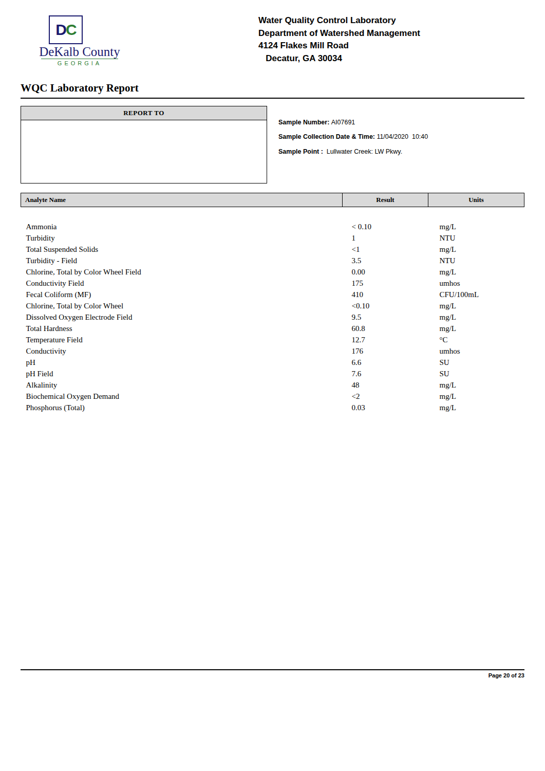DC
DeKalb County
GEORGIA
Water Quality Control Laboratory
Department of Watershed Management
4124 Flakes Mill Road
Decatur, GA 30034
WQC Laboratory Report
| REPORT TO |
Sample Number: AI07691
Sample Collection Date & Time: 11/04/2020 10:40
Sample Point : Lullwater Creek: LW Pkwy.
| Analyte Name | Result | Units |
| --- | --- | --- |
| Ammonia | < 0.10 | mg/L |
| Turbidity | 1 | NTU |
| Total Suspended Solids | <1 | mg/L |
| Turbidity - Field | 3.5 | NTU |
| Chlorine, Total by Color Wheel Field | 0.00 | mg/L |
| Conductivity Field | 175 | umhos |
| Fecal Coliform (MF) | 410 | CFU/100mL |
| Chlorine, Total by Color Wheel | <0.10 | mg/L |
| Dissolved Oxygen Electrode Field | 9.5 | mg/L |
| Total Hardness | 60.8 | mg/L |
| Temperature Field | 12.7 | °C |
| Conductivity | 176 | umhos |
| pH | 6.6 | SU |
| pH Field | 7.6 | SU |
| Alkalinity | 48 | mg/L |
| Biochemical Oxygen Demand | <2 | mg/L |
| Phosphorus (Total) | 0.03 | mg/L |
Page 20 of 23